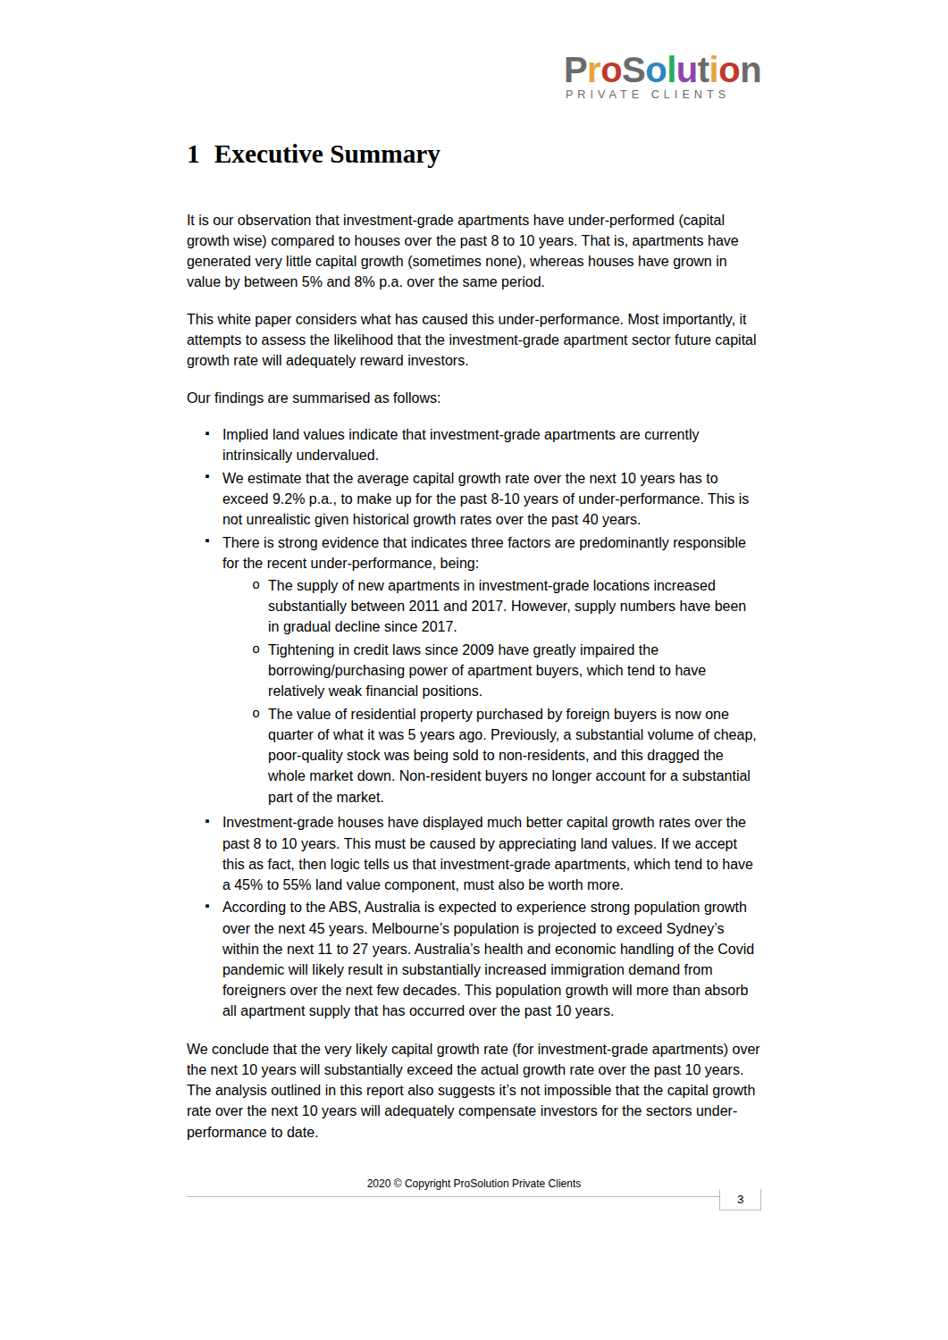ProSolution
PRIVATE CLIENTS
1 Executive Summary
It is our observation that investment-grade apartments have under-performed (capital growth wise) compared to houses over the past 8 to 10 years. That is, apartments have generated very little capital growth (sometimes none), whereas houses have grown in value by between 5% and 8% p.a. over the same period.
This white paper considers what has caused this under-performance. Most importantly, it attempts to assess the likelihood that the investment-grade apartment sector future capital growth rate will adequately reward investors.
Our findings are summarised as follows:
Implied land values indicate that investment-grade apartments are currently intrinsically undervalued.
We estimate that the average capital growth rate over the next 10 years has to exceed 9.2% p.a., to make up for the past 8-10 years of under-performance. This is not unrealistic given historical growth rates over the past 40 years.
There is strong evidence that indicates three factors are predominantly responsible for the recent under-performance, being:
The supply of new apartments in investment-grade locations increased substantially between 2011 and 2017. However, supply numbers have been in gradual decline since 2017.
Tightening in credit laws since 2009 have greatly impaired the borrowing/purchasing power of apartment buyers, which tend to have relatively weak financial positions.
The value of residential property purchased by foreign buyers is now one quarter of what it was 5 years ago. Previously, a substantial volume of cheap, poor-quality stock was being sold to non-residents, and this dragged the whole market down. Non-resident buyers no longer account for a substantial part of the market.
Investment-grade houses have displayed much better capital growth rates over the past 8 to 10 years. This must be caused by appreciating land values. If we accept this as fact, then logic tells us that investment-grade apartments, which tend to have a 45% to 55% land value component, must also be worth more.
According to the ABS, Australia is expected to experience strong population growth over the next 45 years. Melbourne’s population is projected to exceed Sydney’s within the next 11 to 27 years. Australia’s health and economic handling of the Covid pandemic will likely result in substantially increased immigration demand from foreigners over the next few decades. This population growth will more than absorb all apartment supply that has occurred over the past 10 years.
We conclude that the very likely capital growth rate (for investment-grade apartments) over the next 10 years will substantially exceed the actual growth rate over the past 10 years. The analysis outlined in this report also suggests it’s not impossible that the capital growth rate over the next 10 years will adequately compensate investors for the sectors under-performance to date.
2020 © Copyright ProSolution Private Clients
3